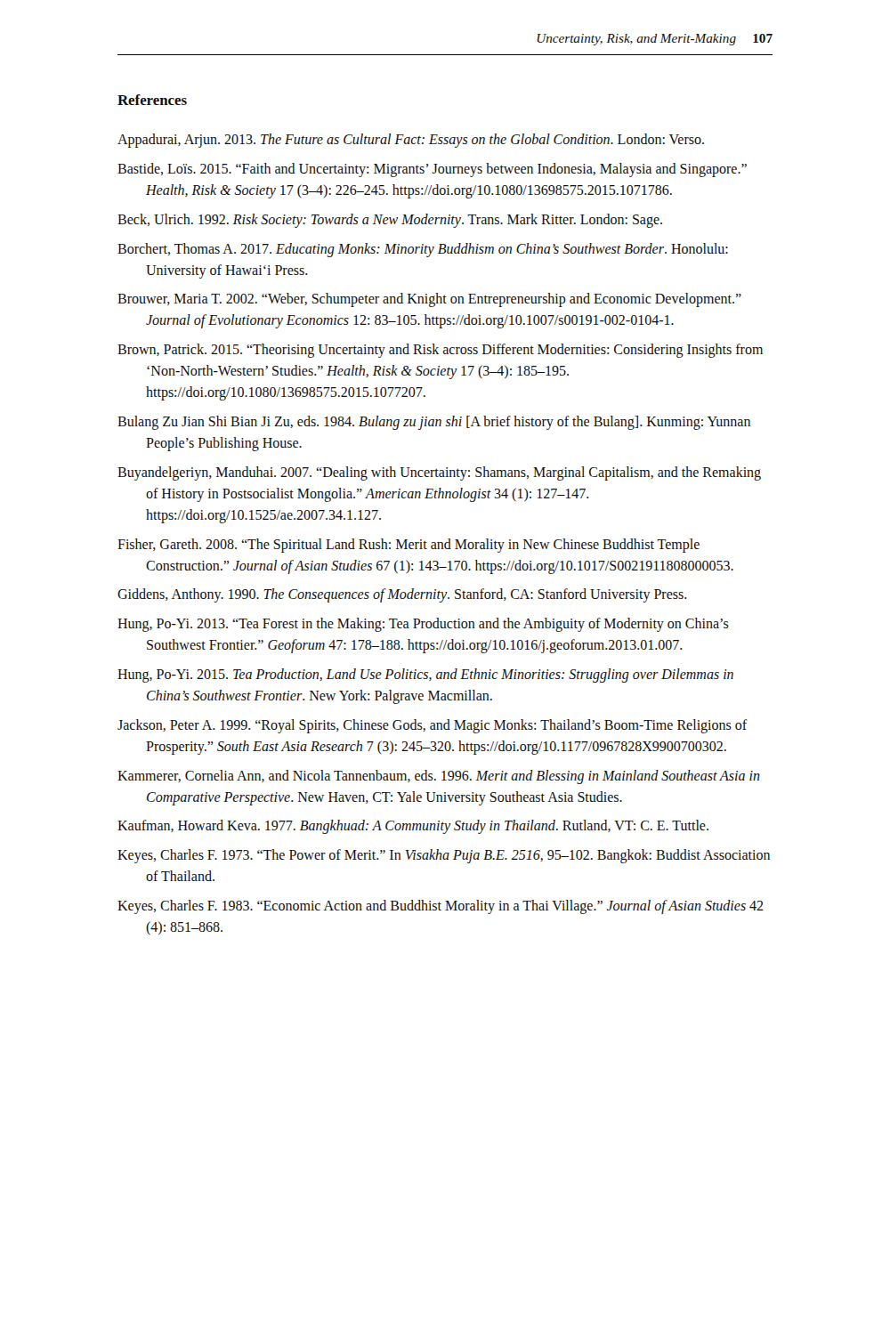Uncertainty, Risk, and Merit-Making 107
References
Appadurai, Arjun. 2013. The Future as Cultural Fact: Essays on the Global Condition. London: Verso.
Bastide, Loïs. 2015. “Faith and Uncertainty: Migrants’ Journeys between Indonesia, Malaysia and Singapore.” Health, Risk & Society 17 (3–4): 226–245. https://doi.org/10.1080/13698575.2015.1071786.
Beck, Ulrich. 1992. Risk Society: Towards a New Modernity. Trans. Mark Ritter. London: Sage.
Borchert, Thomas A. 2017. Educating Monks: Minority Buddhism on China’s Southwest Border. Honolulu: University of Hawai‘i Press.
Brouwer, Maria T. 2002. “Weber, Schumpeter and Knight on Entrepreneurship and Economic Development.” Journal of Evolutionary Economics 12: 83–105. https://doi.org/10.1007/s00191-002-0104-1.
Brown, Patrick. 2015. “Theorising Uncertainty and Risk across Different Modernities: Considering Insights from ‘Non-North-Western’ Studies.” Health, Risk & Society 17 (3–4): 185–195. https://doi.org/10.1080/13698575.2015.1077207.
Bulang Zu Jian Shi Bian Ji Zu, eds. 1984. Bulang zu jian shi [A brief history of the Bulang]. Kunming: Yunnan People’s Publishing House.
Buyandelgeriyn, Manduhai. 2007. “Dealing with Uncertainty: Shamans, Marginal Capitalism, and the Remaking of History in Postsocialist Mongolia.” American Ethnologist 34 (1): 127–147. https://doi.org/10.1525/ae.2007.34.1.127.
Fisher, Gareth. 2008. “The Spiritual Land Rush: Merit and Morality in New Chinese Buddhist Temple Construction.” Journal of Asian Studies 67 (1): 143–170. https://doi.org/10.1017/S0021911808000053.
Giddens, Anthony. 1990. The Consequences of Modernity. Stanford, CA: Stanford University Press.
Hung, Po-Yi. 2013. “Tea Forest in the Making: Tea Production and the Ambiguity of Modernity on China’s Southwest Frontier.” Geoforum 47: 178–188. https://doi.org/10.1016/j.geoforum.2013.01.007.
Hung, Po-Yi. 2015. Tea Production, Land Use Politics, and Ethnic Minorities: Struggling over Dilemmas in China’s Southwest Frontier. New York: Palgrave Macmillan.
Jackson, Peter A. 1999. “Royal Spirits, Chinese Gods, and Magic Monks: Thailand’s Boom-Time Religions of Prosperity.” South East Asia Research 7 (3): 245–320. https://doi.org/10.1177/0967828X9900700302.
Kammerer, Cornelia Ann, and Nicola Tannenbaum, eds. 1996. Merit and Blessing in Mainland Southeast Asia in Comparative Perspective. New Haven, CT: Yale University Southeast Asia Studies.
Kaufman, Howard Keva. 1977. Bangkhuad: A Community Study in Thailand. Rutland, VT: C. E. Tuttle.
Keyes, Charles F. 1973. “The Power of Merit.” In Visakha Puja B.E. 2516, 95–102. Bangkok: Buddist Association of Thailand.
Keyes, Charles F. 1983. “Economic Action and Buddhist Morality in a Thai Village.” Journal of Asian Studies 42 (4): 851–868.